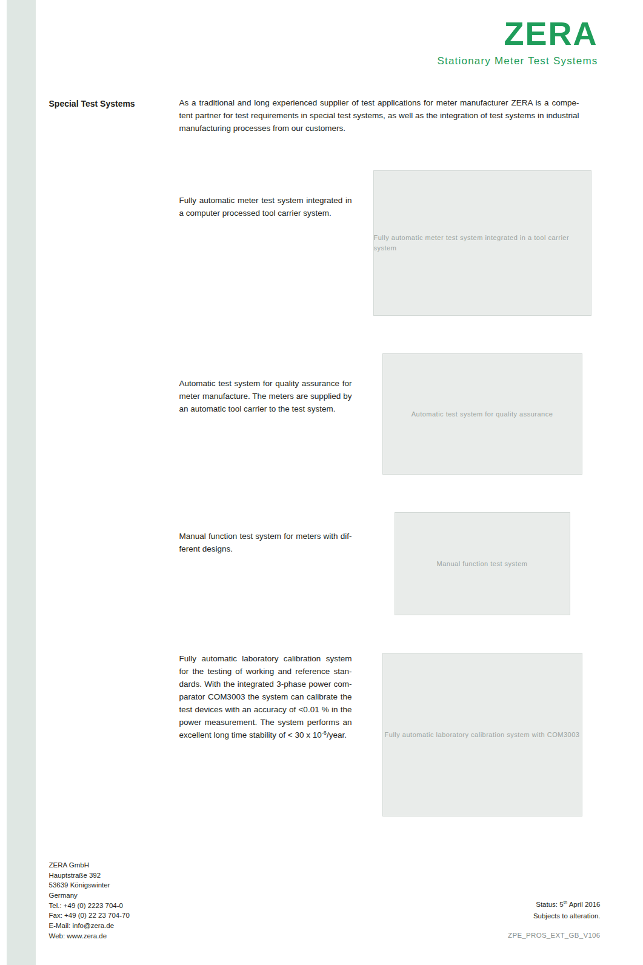ZERA
Stationary Meter Test Systems
Special Test Systems
As a traditional and long experienced supplier of test applications for meter manufacturer ZERA is a competent partner for test requirements in special test systems, as well as the integration of test systems in industrial manufacturing processes from our customers.
Fully automatic meter test system integrated in a computer processed tool carrier system.
Fully automatic meter test system integrated in a tool carrier system
Automatic test system for quality assurance for meter manufacture. The meters are supplied by an automatic tool carrier to the test system.
Automatic test system for quality assurance
Manual function test system for meters with different designs.
Manual function test system
Fully automatic laboratory calibration system for the testing of working and reference standards. With the integrated 3-phase power comparator COM3003 the system can calibrate the test devices with an accuracy of <0.01 % in the power measurement. The system performs an excellent long time stability of < 30 x 10-6/year.
Fully automatic laboratory calibration system with COM3003
ZERA GmbH
Hauptstraße 392
53639 Königswinter
Germany
Tel.: +49 (0) 2223 704-0
Fax: +49 (0) 22 23 704-70
E-Mail: info@zera.de
Web: www.zera.de
Status: 5th April 2016
Subjects to alteration.
ZPE_PROS_EXT_GB_V106